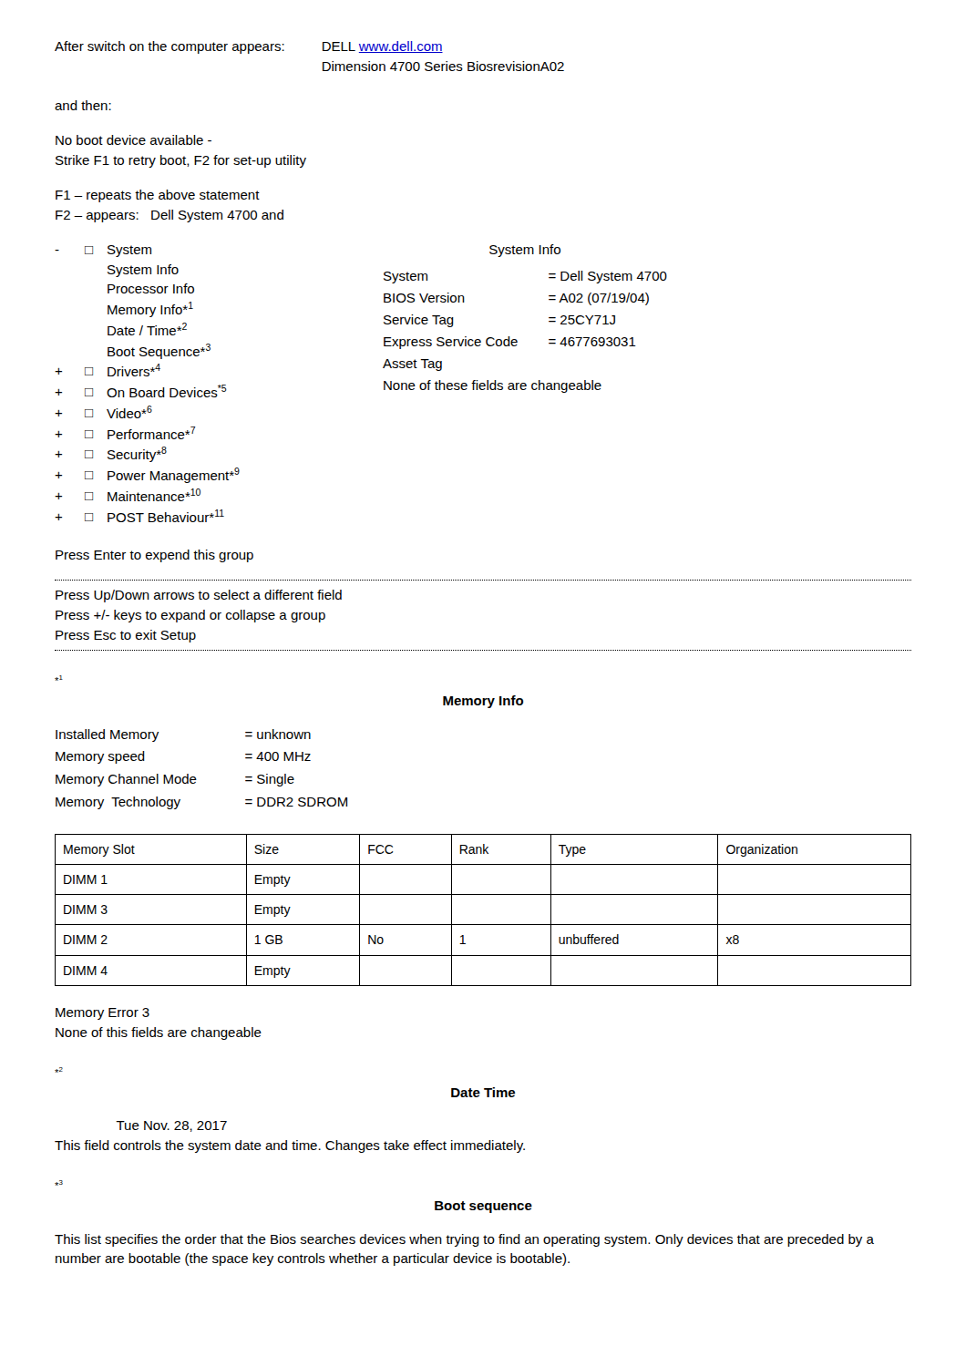After switch on the computer appears:
DELL www.dell.com
Dimension 4700 Series BiosrevisionA02
and then:
No boot device available -
Strike F1 to retry boot, F2 for set-up utility
F1 – repeats the above statement
F2 – appears: Dell System 4700 and
-□System
System Info
Processor Info
Memory Info*1
Date / Time*2
Boot Sequence*3
+□Drivers*4
+□On Board Devices*5
+□Video*6
+□Performance*7
+□Security*8
+□Power Management*9
+□Maintenance*10
+□POST Behaviour*11
System Info
| System | = Dell System 4700 |
| BIOS Version | = A02 (07/19/04) |
| Service Tag | = 25CY71J |
| Express Service Code | = 4677693031 |
| Asset Tag | |
| None of these fields are changeable |
Press Enter to expend this group
Press Up/Down arrows to select a different field
Press +/- keys to expand or collapse a group
Press Esc to exit Setup
*1
Memory Info
| Installed Memory | = unknown |
| Memory speed | = 400 MHz |
| Memory Channel Mode | = Single |
| Memory Technology | = DDR2 SDROM |
| Memory Slot | Size | FCC | Rank | Type | Organization |
| DIMM 1 | Empty | | | | |
| DIMM 3 | Empty | | | | |
| DIMM 2 | 1 GB | No | 1 | unbuffered | x8 |
| DIMM 4 | Empty | | | | |
Memory Error 3
None of this fields are changeable
*2
Date Time
Tue Nov. 28, 2017
This field controls the system date and time. Changes take effect immediately.
*3
Boot sequence
This list specifies the order that the Bios searches devices when trying to find an operating system. Only devices that are preceded by a number are bootable (the space key controls whether a particular device is bootable).